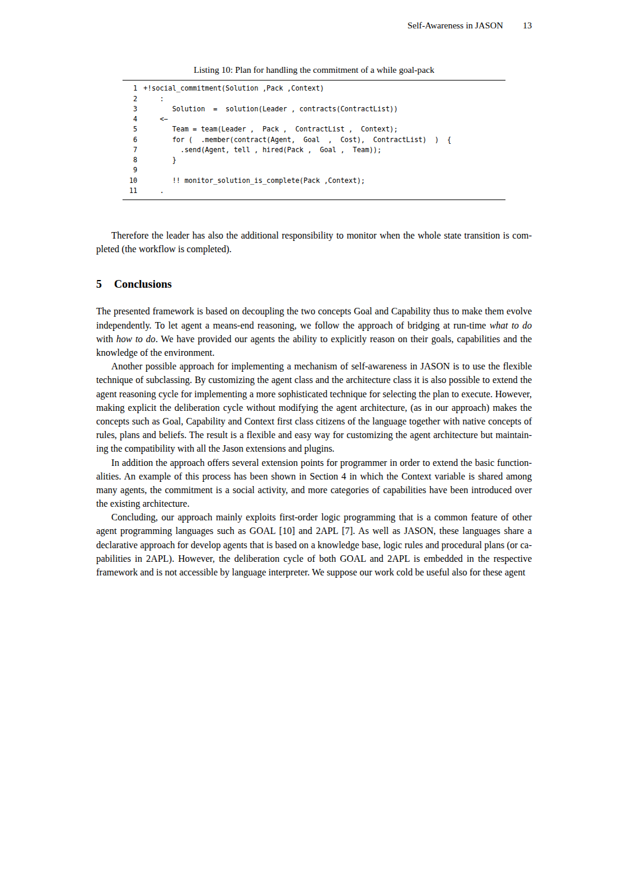Self-Awareness in JASON 13
Listing 10: Plan for handling the commitment of a while goal-pack
1+!social_commitment(Solution ,Pack ,Context) 2 : 3 Solution = solution(Leader , contracts(ContractList)) 4 <− 5 Team = team(Leader , Pack , ContractList , Context); 6 for ( .member(contract(Agent, Goal , Cost), ContractList) ) { 7 .send(Agent, tell , hired(Pack , Goal , Team)); 8 } 9 10 !! monitor_solution_is_complete(Pack ,Context); 11 .
Therefore the leader has also the additional responsibility to monitor when the whole state transition is completed (the workflow is completed).
5 Conclusions
The presented framework is based on decoupling the two concepts Goal and Capability thus to make them evolve independently. To let agent a means-end reasoning, we follow the approach of bridging at run-time what to do with how to do. We have provided our agents the ability to explicitly reason on their goals, capabilities and the knowledge of the environment.
Another possible approach for implementing a mechanism of self-awareness in JASON is to use the flexible technique of subclassing. By customizing the agent class and the architecture class it is also possible to extend the agent reasoning cycle for implementing a more sophisticated technique for selecting the plan to execute. However, making explicit the deliberation cycle without modifying the agent architecture, (as in our approach) makes the concepts such as Goal, Capability and Context first class citizens of the language together with native concepts of rules, plans and beliefs. The result is a flexible and easy way for customizing the agent architecture but maintaining the compatibility with all the Jason extensions and plugins.
In addition the approach offers several extension points for programmer in order to extend the basic functionalities. An example of this process has been shown in Section 4 in which the Context variable is shared among many agents, the commitment is a social activity, and more categories of capabilities have been introduced over the existing architecture.
Concluding, our approach mainly exploits first-order logic programming that is a common feature of other agent programming languages such as GOAL [10] and 2APL [7]. As well as JASON, these languages share a declarative approach for develop agents that is based on a knowledge base, logic rules and procedural plans (or capabilities in 2APL). However, the deliberation cycle of both GOAL and 2APL is embedded in the respective framework and is not accessible by language interpreter. We suppose our work cold be useful also for these agent